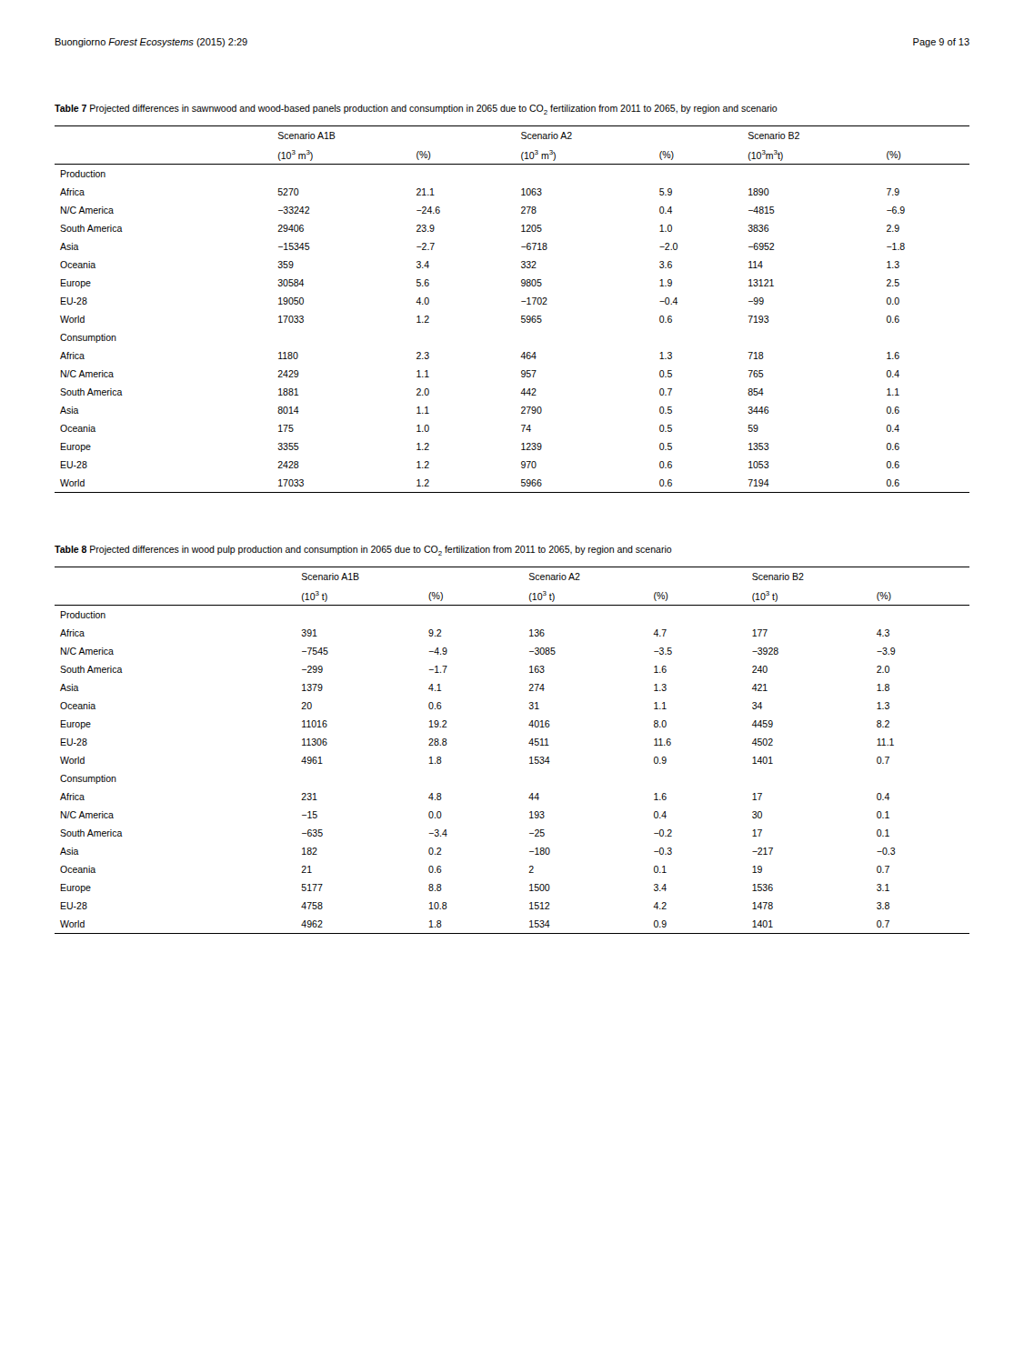Buongiorno Forest Ecosystems (2015) 2:29
Page 9 of 13
Table 7 Projected differences in sawnwood and wood-based panels production and consumption in 2065 due to CO 2 fertilization from 2011 to 2065, by region and scenario
| | Scenario A1B | Scenario A2 | Scenario B2 |
| --- | --- | --- | --- |
| | (10 3 m 3 ) | (%) | (10 3 m 3 ) | (%) | (10 3 m 3 t) | (%) |
| Production | | | | | | |
| Africa | 5270 | 21.1 | 1063 | 5.9 | 1890 | 7.9 |
| N/C America | −33242 | −24.6 | 278 | 0.4 | −4815 | −6.9 |
| South America | 29406 | 23.9 | 1205 | 1.0 | 3836 | 2.9 |
| Asia | −15345 | −2.7 | −6718 | −2.0 | −6952 | −1.8 |
| Oceania | 359 | 3.4 | 332 | 3.6 | 114 | 1.3 |
| Europe | 30584 | 5.6 | 9805 | 1.9 | 13121 | 2.5 |
| EU-28 | 19050 | 4.0 | −1702 | −0.4 | −99 | 0.0 |
| World | 17033 | 1.2 | 5965 | 0.6 | 7193 | 0.6 |
| Consumption | | | | | | |
| Africa | 1180 | 2.3 | 464 | 1.3 | 718 | 1.6 |
| N/C America | 2429 | 1.1 | 957 | 0.5 | 765 | 0.4 |
| South America | 1881 | 2.0 | 442 | 0.7 | 854 | 1.1 |
| Asia | 8014 | 1.1 | 2790 | 0.5 | 3446 | 0.6 |
| Oceania | 175 | 1.0 | 74 | 0.5 | 59 | 0.4 |
| Europe | 3355 | 1.2 | 1239 | 0.5 | 1353 | 0.6 |
| EU-28 | 2428 | 1.2 | 970 | 0.6 | 1053 | 0.6 |
| World | 17033 | 1.2 | 5966 | 0.6 | 7194 | 0.6 |
Table 8 Projected differences in wood pulp production and consumption in 2065 due to CO 2 fertilization from 2011 to 2065, by region and scenario
| | Scenario A1B | Scenario A2 | Scenario B2 |
| --- | --- | --- | --- |
| | (10 3 t) | (%) | (10 3 t) | (%) | (10 3 t) | (%) |
| Production | | | | | | |
| Africa | 391 | 9.2 | 136 | 4.7 | 177 | 4.3 |
| N/C America | −7545 | −4.9 | −3085 | −3.5 | −3928 | −3.9 |
| South America | −299 | −1.7 | 163 | 1.6 | 240 | 2.0 |
| Asia | 1379 | 4.1 | 274 | 1.3 | 421 | 1.8 |
| Oceania | 20 | 0.6 | 31 | 1.1 | 34 | 1.3 |
| Europe | 11016 | 19.2 | 4016 | 8.0 | 4459 | 8.2 |
| EU-28 | 11306 | 28.8 | 4511 | 11.6 | 4502 | 11.1 |
| World | 4961 | 1.8 | 1534 | 0.9 | 1401 | 0.7 |
| Consumption | | | | | | |
| Africa | 231 | 4.8 | 44 | 1.6 | 17 | 0.4 |
| N/C America | −15 | 0.0 | 193 | 0.4 | 30 | 0.1 |
| South America | −635 | −3.4 | −25 | −0.2 | 17 | 0.1 |
| Asia | 182 | 0.2 | −180 | −0.3 | −217 | −0.3 |
| Oceania | 21 | 0.6 | 2 | 0.1 | 19 | 0.7 |
| Europe | 5177 | 8.8 | 1500 | 3.4 | 1536 | 3.1 |
| EU-28 | 4758 | 10.8 | 1512 | 4.2 | 1478 | 3.8 |
| World | 4962 | 1.8 | 1534 | 0.9 | 1401 | 0.7 |